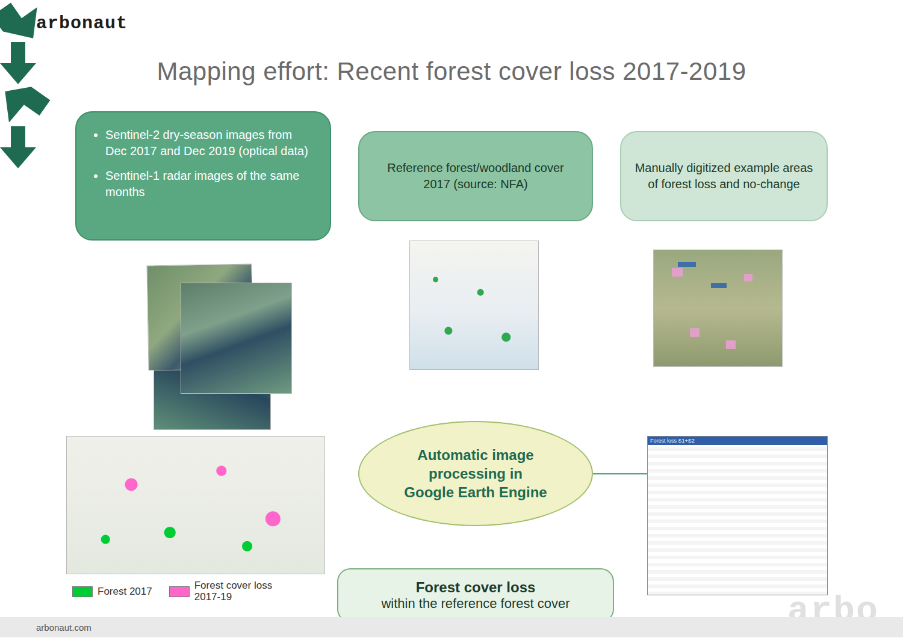arbonaut
Mapping effort: Recent forest cover loss 2017-2019
Sentinel-2 dry-season images from Dec 2017 and Dec 2019 (optical data)
Sentinel-1 radar images of the same months
Reference forest/woodland cover 2017 (source: NFA)
Manually digitized example areas of forest loss and no-change
Automatic image
processing in
Google Earth Engine
Forest cover loss within the reference forest cover
Forest 2017 Forest cover loss
2017-19
arbo
arbonaut.com